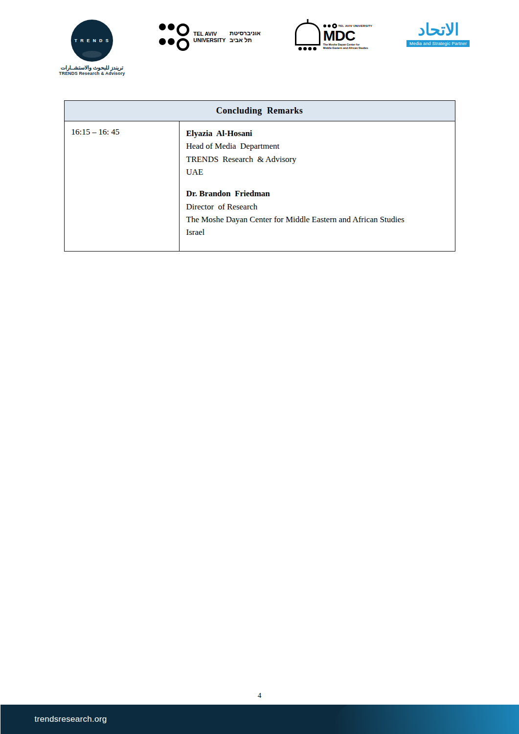T R E N D S
تريندز للبحوث والاستشــارات
TRENDS Research & Advisory
TEL AVIV
UNIVERSITY
אוניברסיטת
תל אביב
TEL AVIV UNIVERSITY
MDC
The Moshe Dayan Center for
Middle Eastern and African Studies
الاتحاد
Media and Strategic Partner
| Concluding Remarks |
| --- |
| 16:15 – 16: 45 | Elyazia Al-Hosani Head of Media Department TRENDS Research & Advisory UAE Dr. Brandon Friedman Director of Research The Moshe Dayan Center for Middle Eastern and African Studies Israel |
4
trendsresearch.org